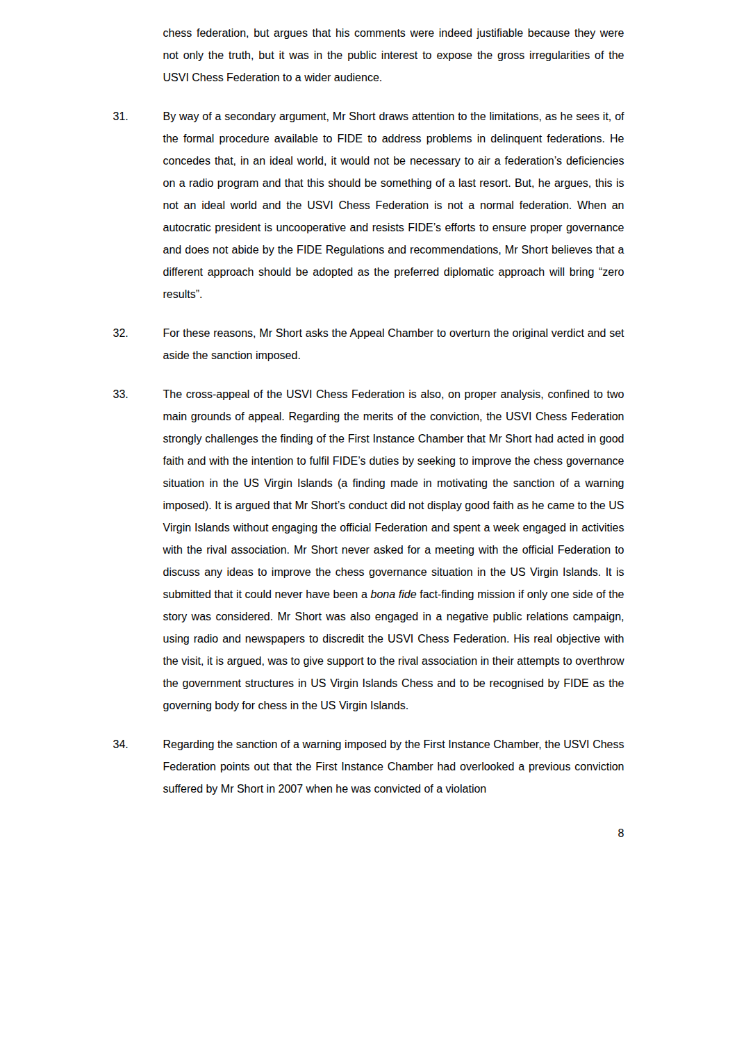chess federation, but argues that his comments were indeed justifiable because they were not only the truth, but it was in the public interest to expose the gross irregularities of the USVI Chess Federation to a wider audience.
31. By way of a secondary argument, Mr Short draws attention to the limitations, as he sees it, of the formal procedure available to FIDE to address problems in delinquent federations. He concedes that, in an ideal world, it would not be necessary to air a federation’s deficiencies on a radio program and that this should be something of a last resort. But, he argues, this is not an ideal world and the USVI Chess Federation is not a normal federation. When an autocratic president is uncooperative and resists FIDE’s efforts to ensure proper governance and does not abide by the FIDE Regulations and recommendations, Mr Short believes that a different approach should be adopted as the preferred diplomatic approach will bring “zero results”.
32. For these reasons, Mr Short asks the Appeal Chamber to overturn the original verdict and set aside the sanction imposed.
33. The cross-appeal of the USVI Chess Federation is also, on proper analysis, confined to two main grounds of appeal. Regarding the merits of the conviction, the USVI Chess Federation strongly challenges the finding of the First Instance Chamber that Mr Short had acted in good faith and with the intention to fulfil FIDE’s duties by seeking to improve the chess governance situation in the US Virgin Islands (a finding made in motivating the sanction of a warning imposed). It is argued that Mr Short’s conduct did not display good faith as he came to the US Virgin Islands without engaging the official Federation and spent a week engaged in activities with the rival association. Mr Short never asked for a meeting with the official Federation to discuss any ideas to improve the chess governance situation in the US Virgin Islands. It is submitted that it could never have been a bona fide fact-finding mission if only one side of the story was considered. Mr Short was also engaged in a negative public relations campaign, using radio and newspapers to discredit the USVI Chess Federation. His real objective with the visit, it is argued, was to give support to the rival association in their attempts to overthrow the government structures in US Virgin Islands Chess and to be recognised by FIDE as the governing body for chess in the US Virgin Islands.
34. Regarding the sanction of a warning imposed by the First Instance Chamber, the USVI Chess Federation points out that the First Instance Chamber had overlooked a previous conviction suffered by Mr Short in 2007 when he was convicted of a violation
8